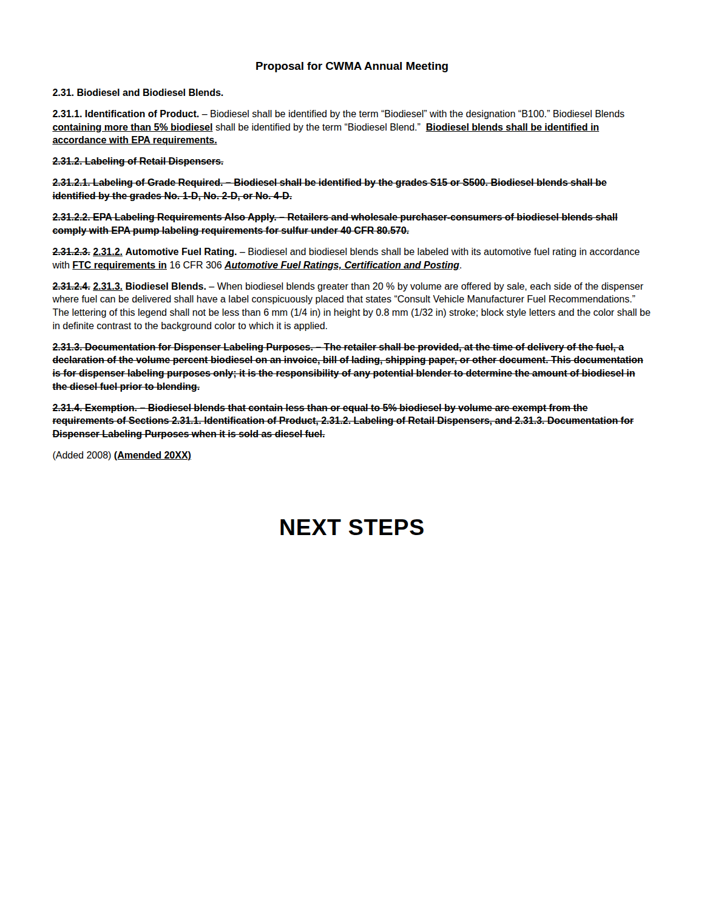Proposal for CWMA Annual Meeting
2.31. Biodiesel and Biodiesel Blends.
2.31.1. Identification of Product. – Biodiesel shall be identified by the term “Biodiesel” with the designation “B100.” Biodiesel Blends containing more than 5% biodiesel shall be identified by the term “Biodiesel Blend.” Biodiesel blends shall be identified in accordance with EPA requirements.
2.31.2. Labeling of Retail Dispensers.
2.31.2.1. Labeling of Grade Required. – Biodiesel shall be identified by the grades S15 or S500. Biodiesel blends shall be identified by the grades No. 1-D, No. 2-D, or No. 4-D.
2.31.2.2. EPA Labeling Requirements Also Apply. – Retailers and wholesale purchaser-consumers of biodiesel blends shall comply with EPA pump labeling requirements for sulfur under 40 CFR 80.570.
2.31.2.3. 2.31.2. Automotive Fuel Rating. – Biodiesel and biodiesel blends shall be labeled with its automotive fuel rating in accordance with FTC requirements in 16 CFR 306 Automotive Fuel Ratings, Certification and Posting.
2.31.2.4. 2.31.3. Biodiesel Blends. – When biodiesel blends greater than 20 % by volume are offered by sale, each side of the dispenser where fuel can be delivered shall have a label conspicuously placed that states “Consult Vehicle Manufacturer Fuel Recommendations.” The lettering of this legend shall not be less than 6 mm (1/4 in) in height by 0.8 mm (1/32 in) stroke; block style letters and the color shall be in definite contrast to the background color to which it is applied.
2.31.3. Documentation for Dispenser Labeling Purposes. – The retailer shall be provided, at the time of delivery of the fuel, a declaration of the volume percent biodiesel on an invoice, bill of lading, shipping paper, or other document. This documentation is for dispenser labeling purposes only; it is the responsibility of any potential blender to determine the amount of biodiesel in the diesel fuel prior to blending.
2.31.4. Exemption. – Biodiesel blends that contain less than or equal to 5% biodiesel by volume are exempt from the requirements of Sections 2.31.1. Identification of Product, 2.31.2. Labeling of Retail Dispensers, and 2.31.3. Documentation for Dispenser Labeling Purposes when it is sold as diesel fuel.
(Added 2008) (Amended 20XX)
NEXT STEPS